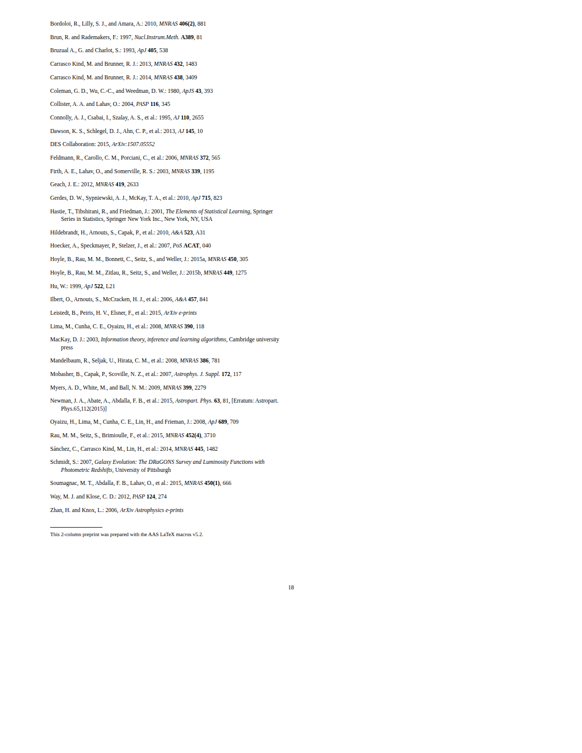Bordoloi, R., Lilly, S. J., and Amara, A.: 2010, MNRAS 406(2), 881
Brun, R. and Rademakers, F.: 1997, Nucl.Instrum.Meth. A389, 81
Bruzual A., G. and Charlot, S.: 1993, ApJ 405, 538
Carrasco Kind, M. and Brunner, R. J.: 2013, MNRAS 432, 1483
Carrasco Kind, M. and Brunner, R. J.: 2014, MNRAS 438, 3409
Coleman, G. D., Wu, C.-C., and Weedman, D. W.: 1980, ApJS 43, 393
Collister, A. A. and Lahav, O.: 2004, PASP 116, 345
Connolly, A. J., Csabai, I., Szalay, A. S., et al.: 1995, AJ 110, 2655
Dawson, K. S., Schlegel, D. J., Ahn, C. P., et al.: 2013, AJ 145, 10
DES Collaboration: 2015, ArXiv:1507.05552
Feldmann, R., Carollo, C. M., Porciani, C., et al.: 2006, MNRAS 372, 565
Firth, A. E., Lahav, O., and Somerville, R. S.: 2003, MNRAS 339, 1195
Geach, J. E.: 2012, MNRAS 419, 2633
Gerdes, D. W., Sypniewski, A. J., McKay, T. A., et al.: 2010, ApJ 715, 823
Hastie, T., Tibshirani, R., and Friedman, J.: 2001, The Elements of Statistical Learning, Springer Series in Statistics, Springer New York Inc., New York, NY, USA
Hildebrandt, H., Arnouts, S., Capak, P., et al.: 2010, A&A 523, A31
Hoecker, A., Speckmayer, P., Stelzer, J., et al.: 2007, PoS ACAT, 040
Hoyle, B., Rau, M. M., Bonnett, C., Seitz, S., and Weller, J.: 2015a, MNRAS 450, 305
Hoyle, B., Rau, M. M., Zitlau, R., Seitz, S., and Weller, J.: 2015b, MNRAS 449, 1275
Hu, W.: 1999, ApJ 522, L21
Ilbert, O., Arnouts, S., McCracken, H. J., et al.: 2006, A&A 457, 841
Leistedt, B., Peiris, H. V., Elsner, F., et al.: 2015, ArXiv e-prints
Lima, M., Cunha, C. E., Oyaizu, H., et al.: 2008, MNRAS 390, 118
MacKay, D. J.: 2003, Information theory, inference and learning algorithms, Cambridge university press
Mandelbaum, R., Seljak, U., Hirata, C. M., et al.: 2008, MNRAS 386, 781
Mobasher, B., Capak, P., Scoville, N. Z., et al.: 2007, Astrophys. J. Suppl. 172, 117
Myers, A. D., White, M., and Ball, N. M.: 2009, MNRAS 399, 2279
Newman, J. A., Abate, A., Abdalla, F. B., et al.: 2015, Astropart. Phys. 63, 81, [Erratum: Astropart. Phys.65,112(2015)]
Oyaizu, H., Lima, M., Cunha, C. E., Lin, H., and Frieman, J.: 2008, ApJ 689, 709
Rau, M. M., Seitz, S., Brimioulle, F., et al.: 2015, MNRAS 452(4), 3710
Sánchez, C., Carrasco Kind, M., Lin, H., et al.: 2014, MNRAS 445, 1482
Schmidt, S.: 2007, Galaxy Evolution: The DRaGONS Survey and Luminosity Functions with Photometric Redshifts, University of Pittsburgh
Soumagnac, M. T., Abdalla, F. B., Lahav, O., et al.: 2015, MNRAS 450(1), 666
Way, M. J. and Klose, C. D.: 2012, PASP 124, 274
Zhan, H. and Knox, L.: 2006, ArXiv Astrophysics e-prints
This 2-column preprint was prepared with the AAS LaTeX macros v5.2.
18